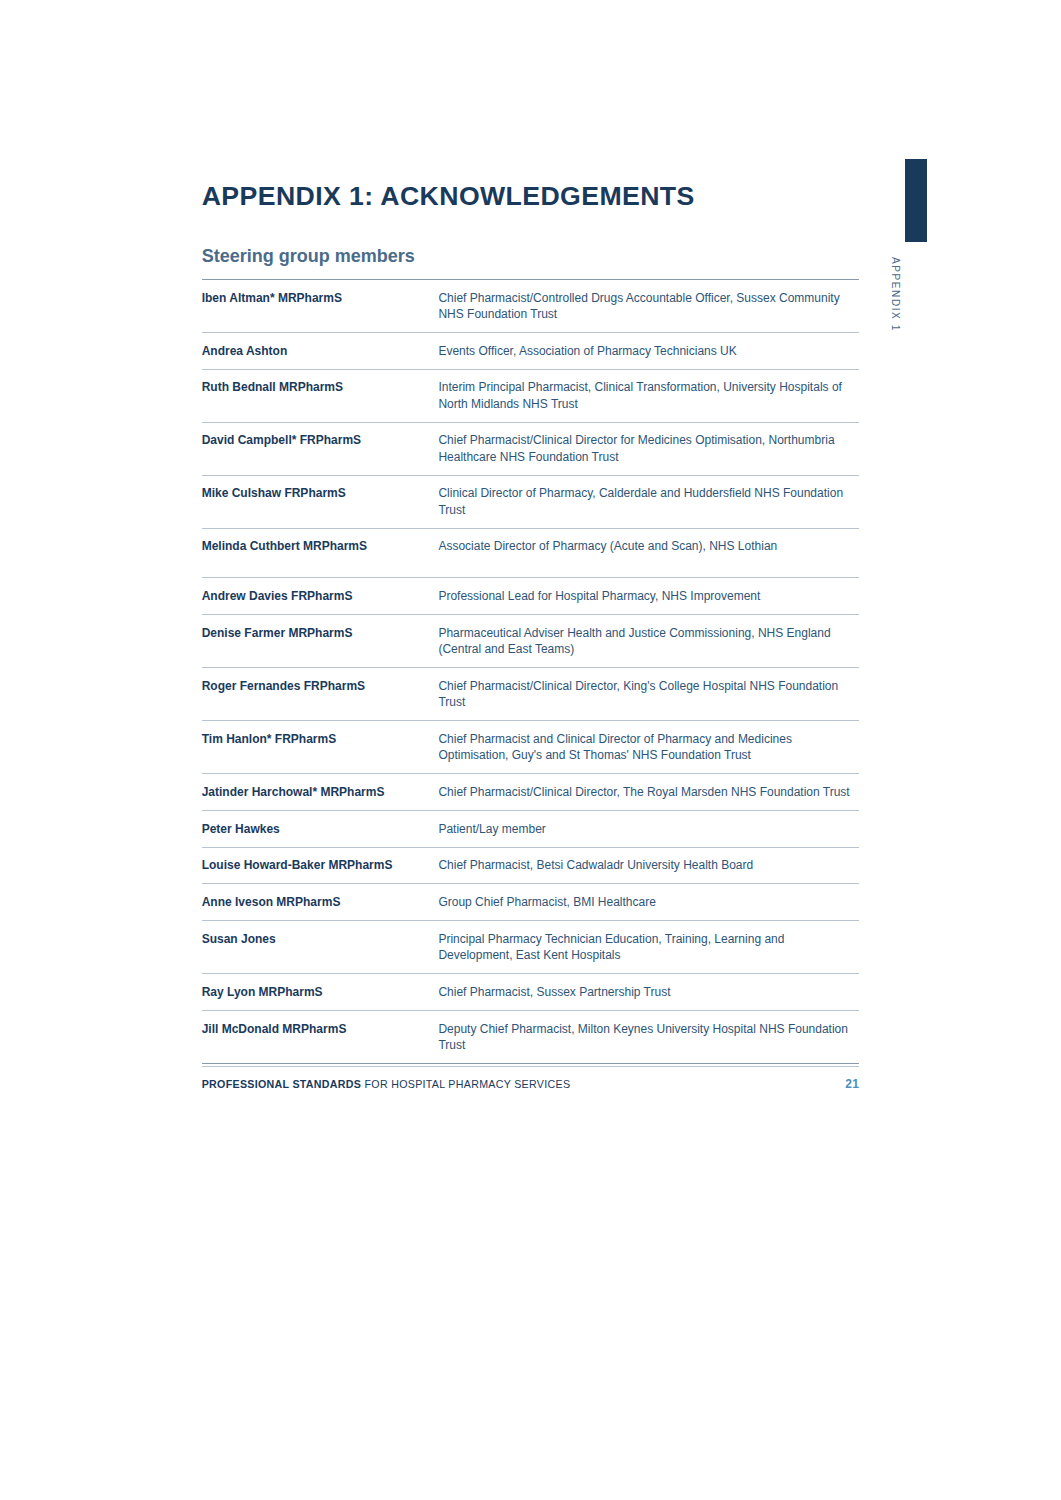APPENDIX 1
APPENDIX 1: ACKNOWLEDGEMENTS
Steering group members
| Iben Altman* MRPharmS | Chief Pharmacist/Controlled Drugs Accountable Officer, Sussex Community NHS Foundation Trust |
| Andrea Ashton | Events Officer, Association of Pharmacy Technicians UK |
| Ruth Bednall MRPharmS | Interim Principal Pharmacist, Clinical Transformation, University Hospitals of North Midlands NHS Trust |
| David Campbell* FRPharmS | Chief Pharmacist/Clinical Director for Medicines Optimisation, Northumbria Healthcare NHS Foundation Trust |
| Mike Culshaw FRPharmS | Clinical Director of Pharmacy, Calderdale and Huddersfield NHS Foundation Trust |
| Melinda Cuthbert MRPharmS | Associate Director of Pharmacy (Acute and Scan), NHS Lothian |
| Andrew Davies FRPharmS | Professional Lead for Hospital Pharmacy, NHS Improvement |
| Denise Farmer MRPharmS | Pharmaceutical Adviser Health and Justice Commissioning, NHS England (Central and East Teams) |
| Roger Fernandes FRPharmS | Chief Pharmacist/Clinical Director, King's College Hospital NHS Foundation Trust |
| Tim Hanlon* FRPharmS | Chief Pharmacist and Clinical Director of Pharmacy and Medicines Optimisation, Guy's and St Thomas' NHS Foundation Trust |
| Jatinder Harchowal* MRPharmS | Chief Pharmacist/Clinical Director, The Royal Marsden NHS Foundation Trust |
| Peter Hawkes | Patient/Lay member |
| Louise Howard-Baker MRPharmS | Chief Pharmacist, Betsi Cadwaladr University Health Board |
| Anne Iveson MRPharmS | Group Chief Pharmacist, BMI Healthcare |
| Susan Jones | Principal Pharmacy Technician Education, Training, Learning and Development, East Kent Hospitals |
| Ray Lyon MRPharmS | Chief Pharmacist, Sussex Partnership Trust |
| Jill McDonald MRPharmS | Deputy Chief Pharmacist, Milton Keynes University Hospital NHS Foundation Trust |
PROFESSIONAL STANDARDS FOR HOSPITAL PHARMACY SERVICES
21